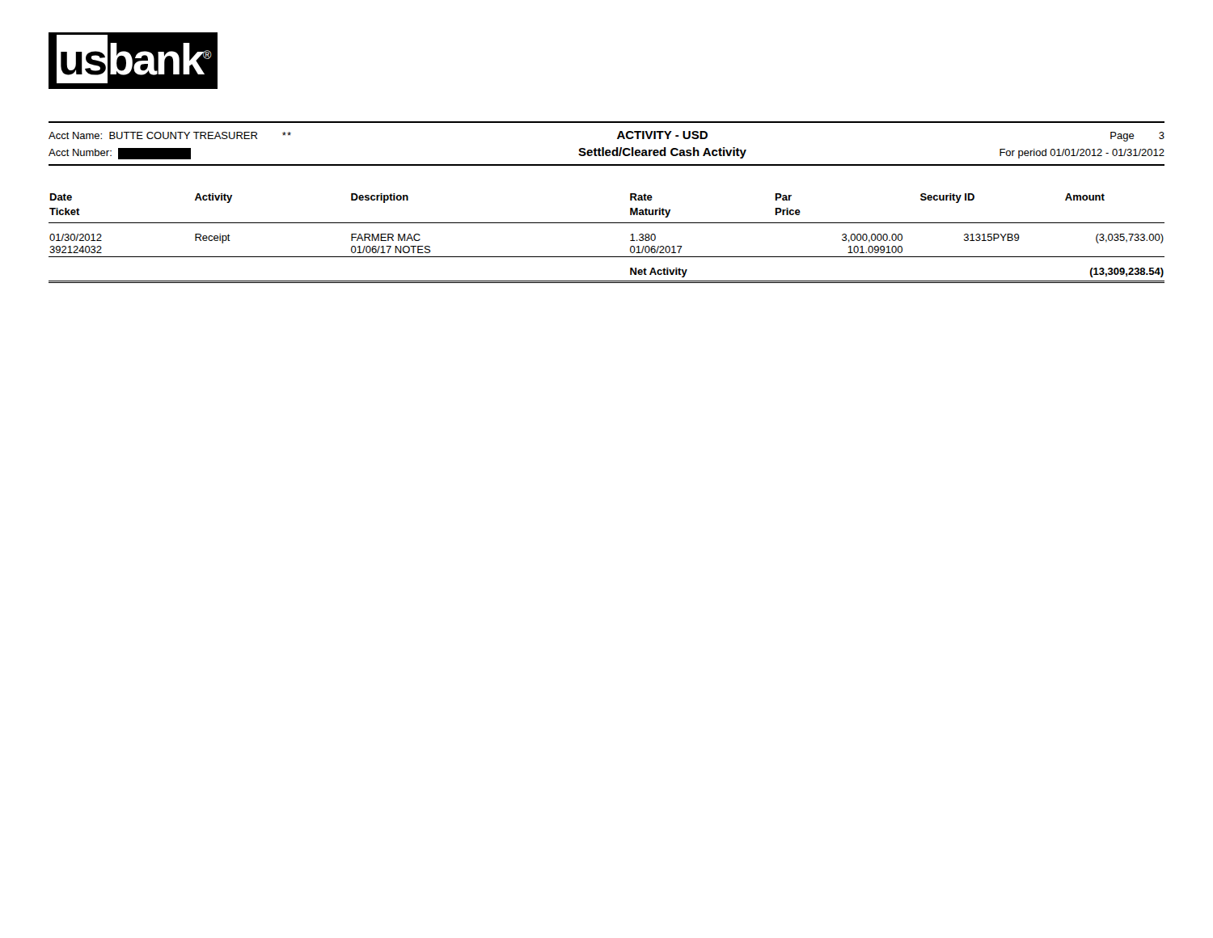usbank®
Acct Name: BUTTE COUNTY TREASURER**
ACTIVITY - USD
Page3
Acct Number:
Settled/Cleared Cash Activity
For period 01/01/2012 - 01/31/2012
| Date | Activity | Description | Rate | Par | Security ID | Amount |
| --- | --- | --- | --- | --- | --- | --- |
| Ticket | | | Maturity | Price | | |
| 01/30/2012 392124032 | Receipt | FARMER MAC 01/06/17 NOTES | 1.380 01/06/2017 | 3,000,000.00 101.099100 | 31315PYB9 | (3,035,733.00) |
| | Net Activity | (13,309,238.54) |